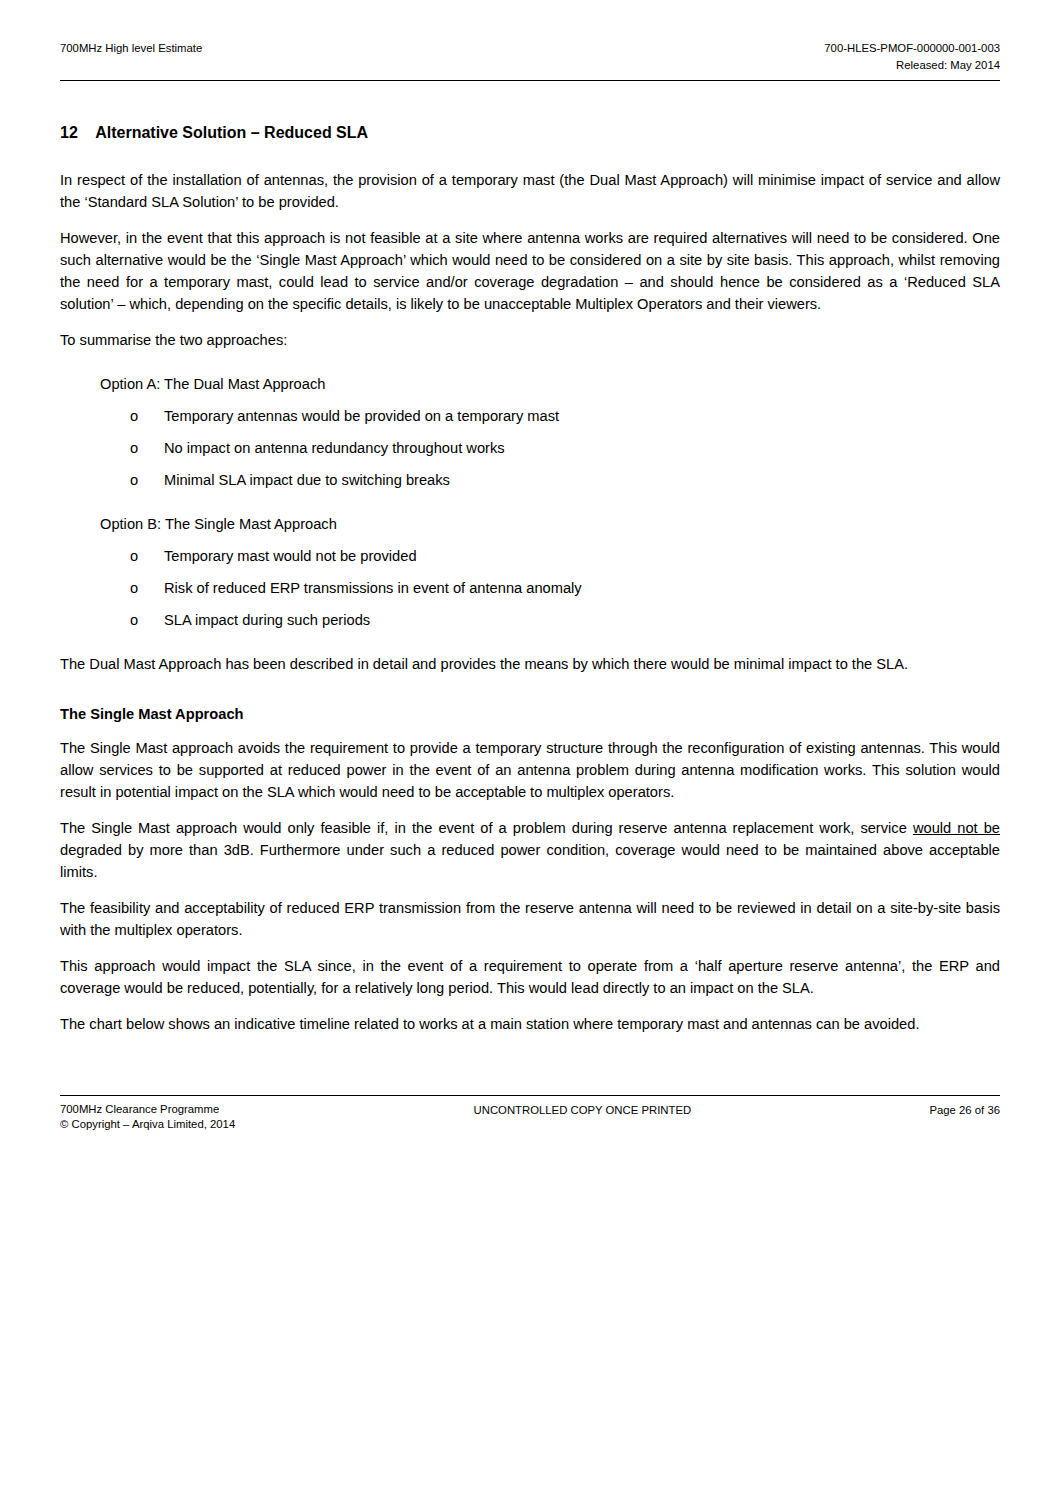700MHz High level Estimate
700-HLES-PMOF-000000-001-003
Released: May 2014
12 Alternative Solution – Reduced SLA
In respect of the installation of antennas, the provision of a temporary mast (the Dual Mast Approach) will minimise impact of service and allow the ‘Standard SLA Solution’ to be provided.
However, in the event that this approach is not feasible at a site where antenna works are required alternatives will need to be considered. One such alternative would be the ‘Single Mast Approach’ which would need to be considered on a site by site basis. This approach, whilst removing the need for a temporary mast, could lead to service and/or coverage degradation – and should hence be considered as a ‘Reduced SLA solution’ – which, depending on the specific details, is likely to be unacceptable Multiplex Operators and their viewers.
To summarise the two approaches:
Option A: The Dual Mast Approach
Temporary antennas would be provided on a temporary mast
No impact on antenna redundancy throughout works
Minimal SLA impact due to switching breaks
Option B: The Single Mast Approach
Temporary mast would not be provided
Risk of reduced ERP transmissions in event of antenna anomaly
SLA impact during such periods
The Dual Mast Approach has been described in detail and provides the means by which there would be minimal impact to the SLA.
The Single Mast Approach
The Single Mast approach avoids the requirement to provide a temporary structure through the reconfiguration of existing antennas. This would allow services to be supported at reduced power in the event of an antenna problem during antenna modification works. This solution would result in potential impact on the SLA which would need to be acceptable to multiplex operators.
The Single Mast approach would only feasible if, in the event of a problem during reserve antenna replacement work, service would not be degraded by more than 3dB. Furthermore under such a reduced power condition, coverage would need to be maintained above acceptable limits.
The feasibility and acceptability of reduced ERP transmission from the reserve antenna will need to be reviewed in detail on a site-by-site basis with the multiplex operators.
This approach would impact the SLA since, in the event of a requirement to operate from a ‘half aperture reserve antenna’, the ERP and coverage would be reduced, potentially, for a relatively long period. This would lead directly to an impact on the SLA.
The chart below shows an indicative timeline related to works at a main station where temporary mast and antennas can be avoided.
700MHz Clearance Programme
© Copyright – Arqiva Limited, 2014
UNCONTROLLED COPY ONCE PRINTED
Page 26 of 36